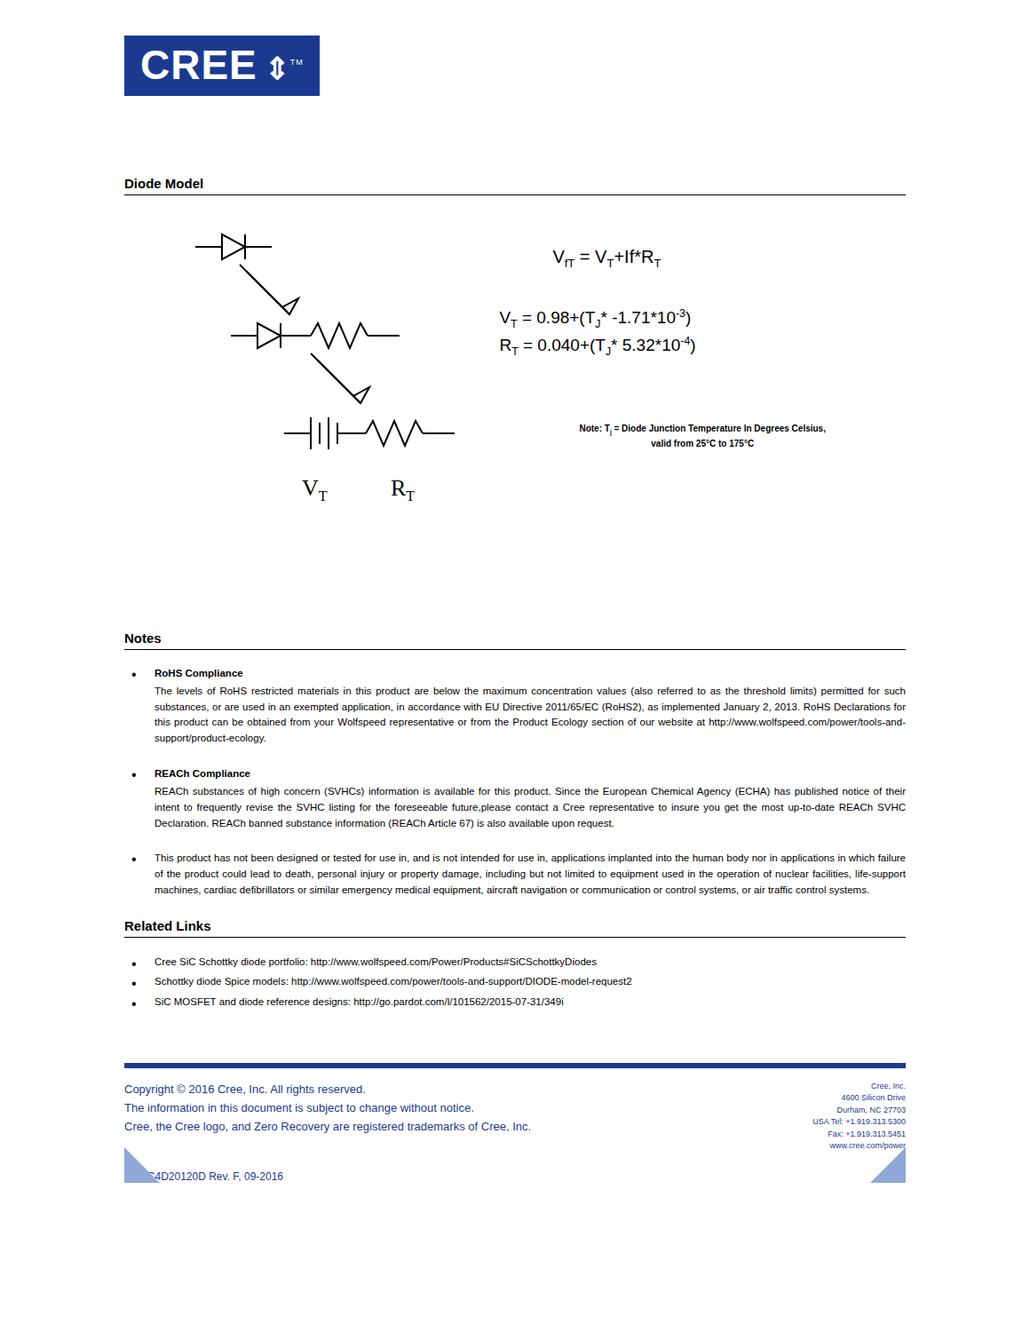CREE⇕TM
Diode Model
VT RT
VfT = VT+If*RT
VT = 0.98+(TJ* -1.71*10-3) RT = 0.040+(TJ* 5.32*10-4)
Note: Tj = Diode Junction Temperature In Degrees Celsius,
valid from 25°C to 175°C
Notes
RoHS Compliance The levels of RoHS restricted materials in this product are below the maximum concentration values (also referred to as the threshold limits) permitted for such substances, or are used in an exempted application, in accordance with EU Directive 2011/65/EC (RoHS2), as implemented January 2, 2013. RoHS Declarations for this product can be obtained from your Wolfspeed representative or from the Product Ecology section of our website at http://www.wolfspeed.com/power/tools-and-support/product-ecology.
REACh Compliance REACh substances of high concern (SVHCs) information is available for this product. Since the European Chemical Agency (ECHA) has published notice of their intent to frequently revise the SVHC listing for the foreseeable future,please contact a Cree representative to insure you get the most up-to-date REACh SVHC Declaration. REACh banned substance information (REACh Article 67) is also available upon request.
This product has not been designed or tested for use in, and is not intended for use in, applications implanted into the human body nor in applications in which failure of the product could lead to death, personal injury or property damage, including but not limited to equipment used in the operation of nuclear facilities, life-support machines, cardiac defibrillators or similar emergency medical equipment, aircraft navigation or communication or control systems, or air traffic control systems.
Related Links
Cree SiC Schottky diode portfolio: http://www.wolfspeed.com/Power/Products#SiCSchottkyDiodes
Schottky diode Spice models: http://www.wolfspeed.com/power/tools-and-support/DIODE-model-request2
SiC MOSFET and diode reference designs: http://go.pardot.com/l/101562/2015-07-31/349i
Copyright © 2016 Cree, Inc. All rights reserved.
The information in this document is subject to change without notice.
Cree, the Cree logo, and Zero Recovery are registered trademarks of Cree, Inc.
Cree, Inc.
4600 Silicon Drive
Durham, NC 27703
USA Tel: +1.919.313.5300
Fax: +1.919.313.5451
www.cree.com/power
6 C4D20120D Rev. F, 09-2016